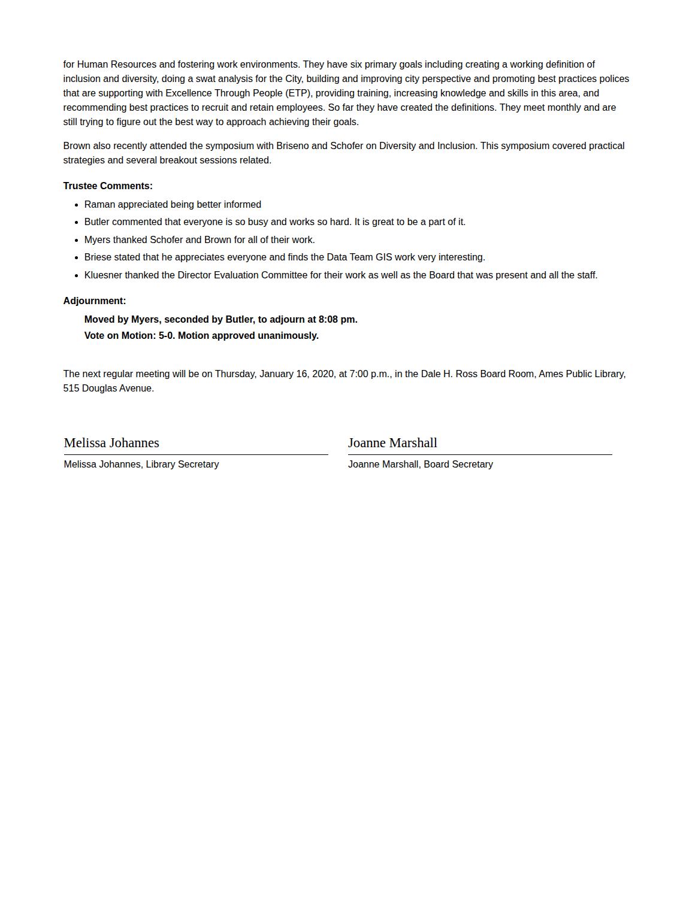for Human Resources and fostering work environments. They have six primary goals including creating a working definition of inclusion and diversity, doing a swat analysis for the City, building and improving city perspective and promoting best practices polices that are supporting with Excellence Through People (ETP), providing training, increasing knowledge and skills in this area, and recommending best practices to recruit and retain employees. So far they have created the definitions. They meet monthly and are still trying to figure out the best way to approach achieving their goals.
Brown also recently attended the symposium with Briseno and Schofer on Diversity and Inclusion. This symposium covered practical strategies and several breakout sessions related.
Trustee Comments:
Raman appreciated being better informed
Butler commented that everyone is so busy and works so hard. It is great to be a part of it.
Myers thanked Schofer and Brown for all of their work.
Briese stated that he appreciates everyone and finds the Data Team GIS work very interesting.
Kluesner thanked the Director Evaluation Committee for their work as well as the Board that was present and all the staff.
Adjournment:
Moved by Myers, seconded by Butler, to adjourn at 8:08 pm.
Vote on Motion: 5-0. Motion approved unanimously.
The next regular meeting will be on Thursday, January 16, 2020, at 7:00 p.m., in the Dale H. Ross Board Room, Ames Public Library, 515 Douglas Avenue.
| Melissa Johannes Melissa Johannes, Library Secretary | Joanne Marshall Joanne Marshall, Board Secretary |